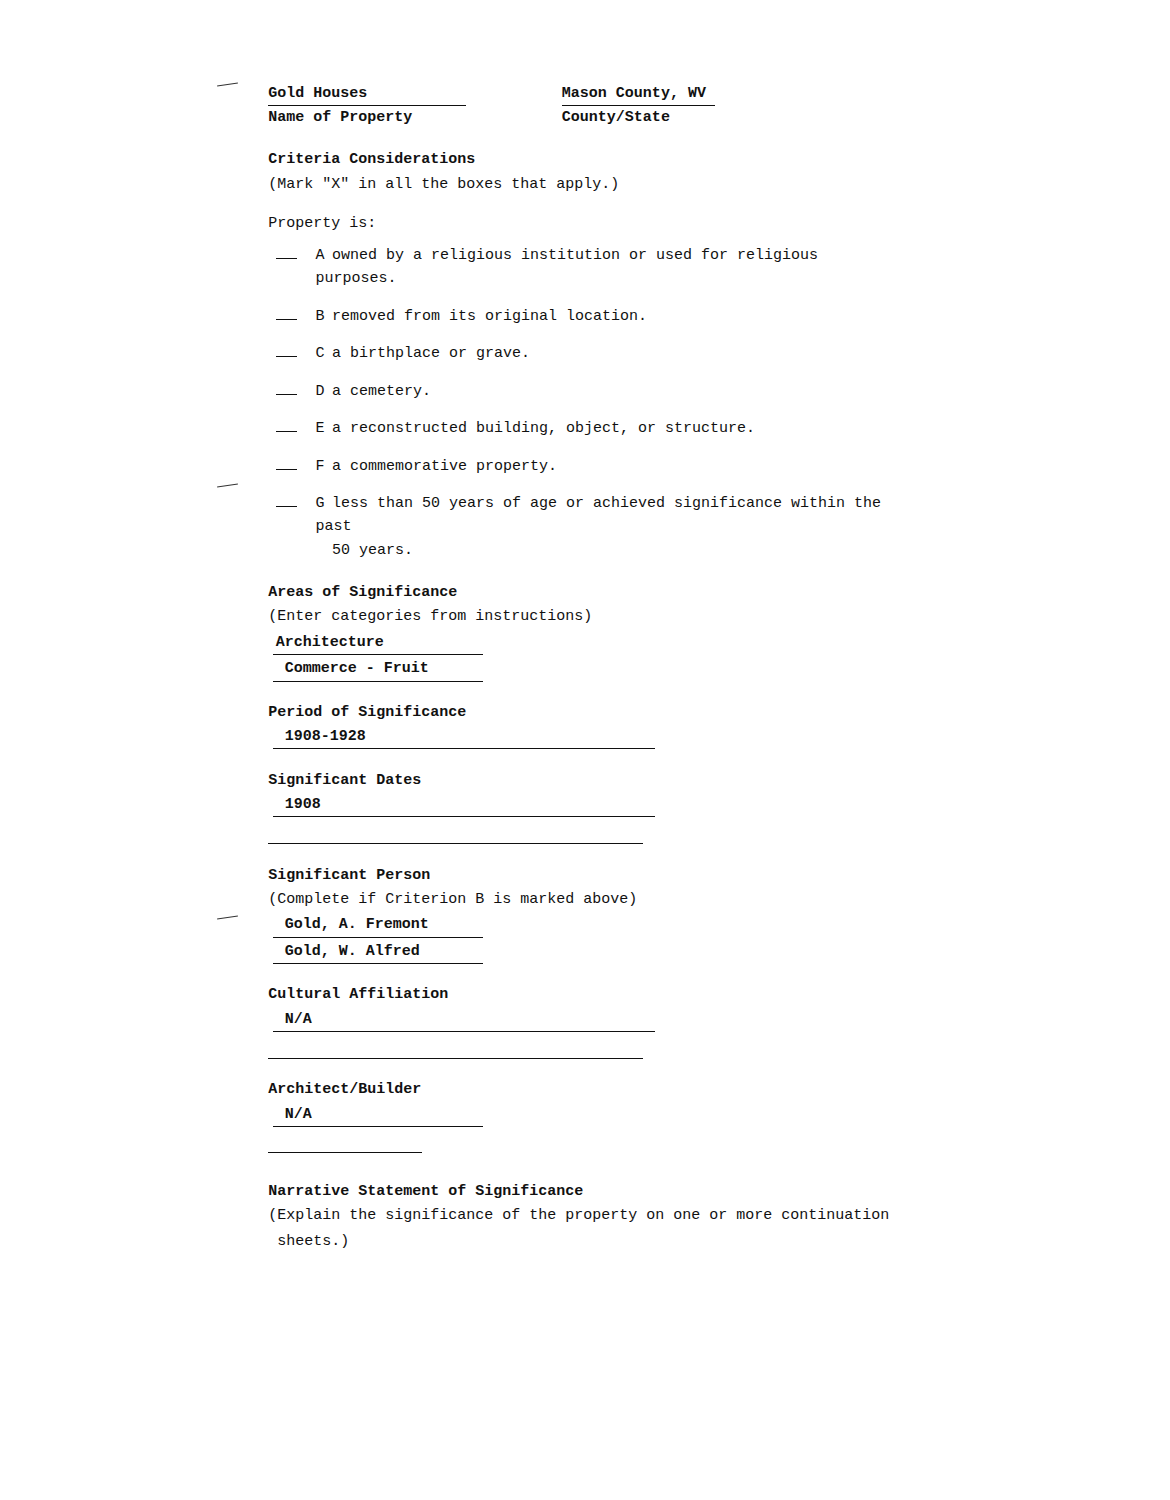| Gold Houses | Mason County, WV |
| Name of Property | County/State |
Criteria Considerations
(Mark "X" in all the boxes that apply.)
Property is:
Aowned by a religious institution or used for religious purposes.
Bremoved from its original location.
Ca birthplace or grave.
Da cemetery.
Ea reconstructed building, object, or structure.
Fa commemorative property.
Gless than 50 years of age or achieved significance within the past50 years.
Areas of Significance
(Enter categories from instructions)
Architecture
Commerce - Fruit
Period of Significance
1908-1928
Significant Dates
1908
Significant Person
(Complete if Criterion B is marked above)
Gold, A. Fremont
Gold, W. Alfred
Cultural Affiliation
N/A
Architect/Builder
N/A
Narrative Statement of Significance
(Explain the significance of the property on one or more continuation
sheets.)